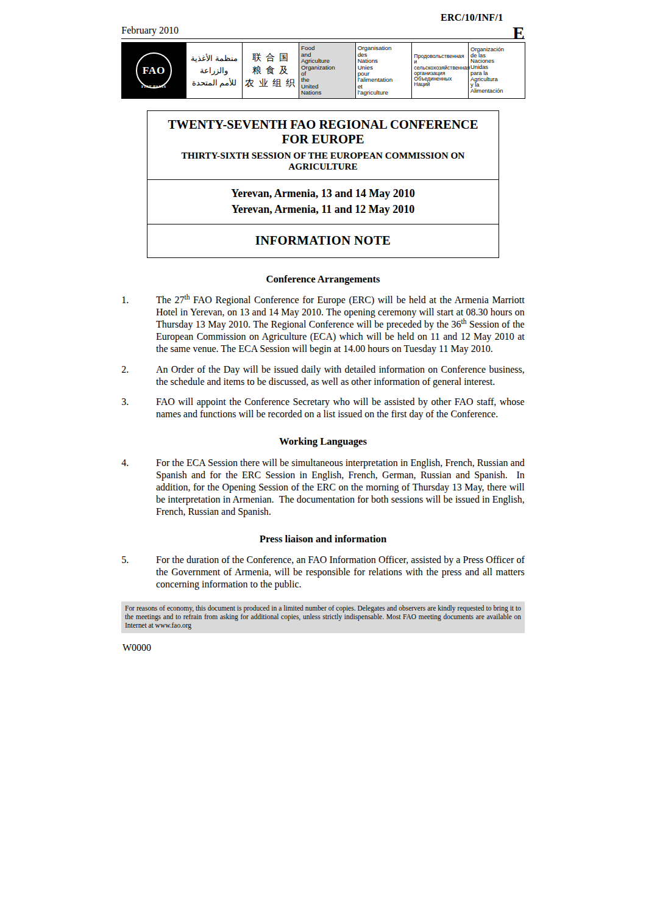E
ERC/10/INF/1
February 2010
FAO Fiat Panis
منظمة الأغذية
والزراعة
للأمم المتحدة
联 合 国
粮 食 及
农 业 组 织
Food
and
Agriculture
Organization
of
the
United
Nations
Organisation
des
Nations
Unies
pour
l’alimentation
et
l’agriculture
Продовольственная и
сельскохозяйственная
организация
Объединенных
Наций
Organización
de las
Naciones
Unidas
para la
Agricultura
y la
Alimentación
Twenty-seventh FAO Regional Conference for Europe
Thirty-sixth Session of the European Commission on Agriculture
Yerevan, Armenia, 13 and 14 May 2010
Yerevan, Armenia, 11 and 12 May 2010
INFORMATION NOTE
Conference Arrangements
1.
The 27th FAO Regional Conference for Europe (ERC) will be held at the Armenia Marriott Hotel in Yerevan, on 13 and 14 May 2010. The opening ceremony will start at 08.30 hours on Thursday 13 May 2010. The Regional Conference will be preceded by the 36th Session of the European Commission on Agriculture (ECA) which will be held on 11 and 12 May 2010 at the same venue. The ECA Session will begin at 14.00 hours on Tuesday 11 May 2010.
2.
An Order of the Day will be issued daily with detailed information on Conference business, the schedule and items to be discussed, as well as other information of general interest.
3.
FAO will appoint the Conference Secretary who will be assisted by other FAO staff, whose names and functions will be recorded on a list issued on the first day of the Conference.
Working Languages
4.
For the ECA Session there will be simultaneous interpretation in English, French, Russian and Spanish and for the ERC Session in English, French, German, Russian and Spanish. In addition, for the Opening Session of the ERC on the morning of Thursday 13 May, there will be interpretation in Armenian. The documentation for both sessions will be issued in English, French, Russian and Spanish.
Press liaison and information
5.
For the duration of the Conference, an FAO Information Officer, assisted by a Press Officer of the Government of Armenia, will be responsible for relations with the press and all matters concerning information to the public.
For reasons of economy, this document is produced in a limited number of copies. Delegates and observers are kindly requested to bring it to the meetings and to refrain from asking for additional copies, unless strictly indispensable. Most FAO meeting documents are available on Internet at www.fao.org
W0000